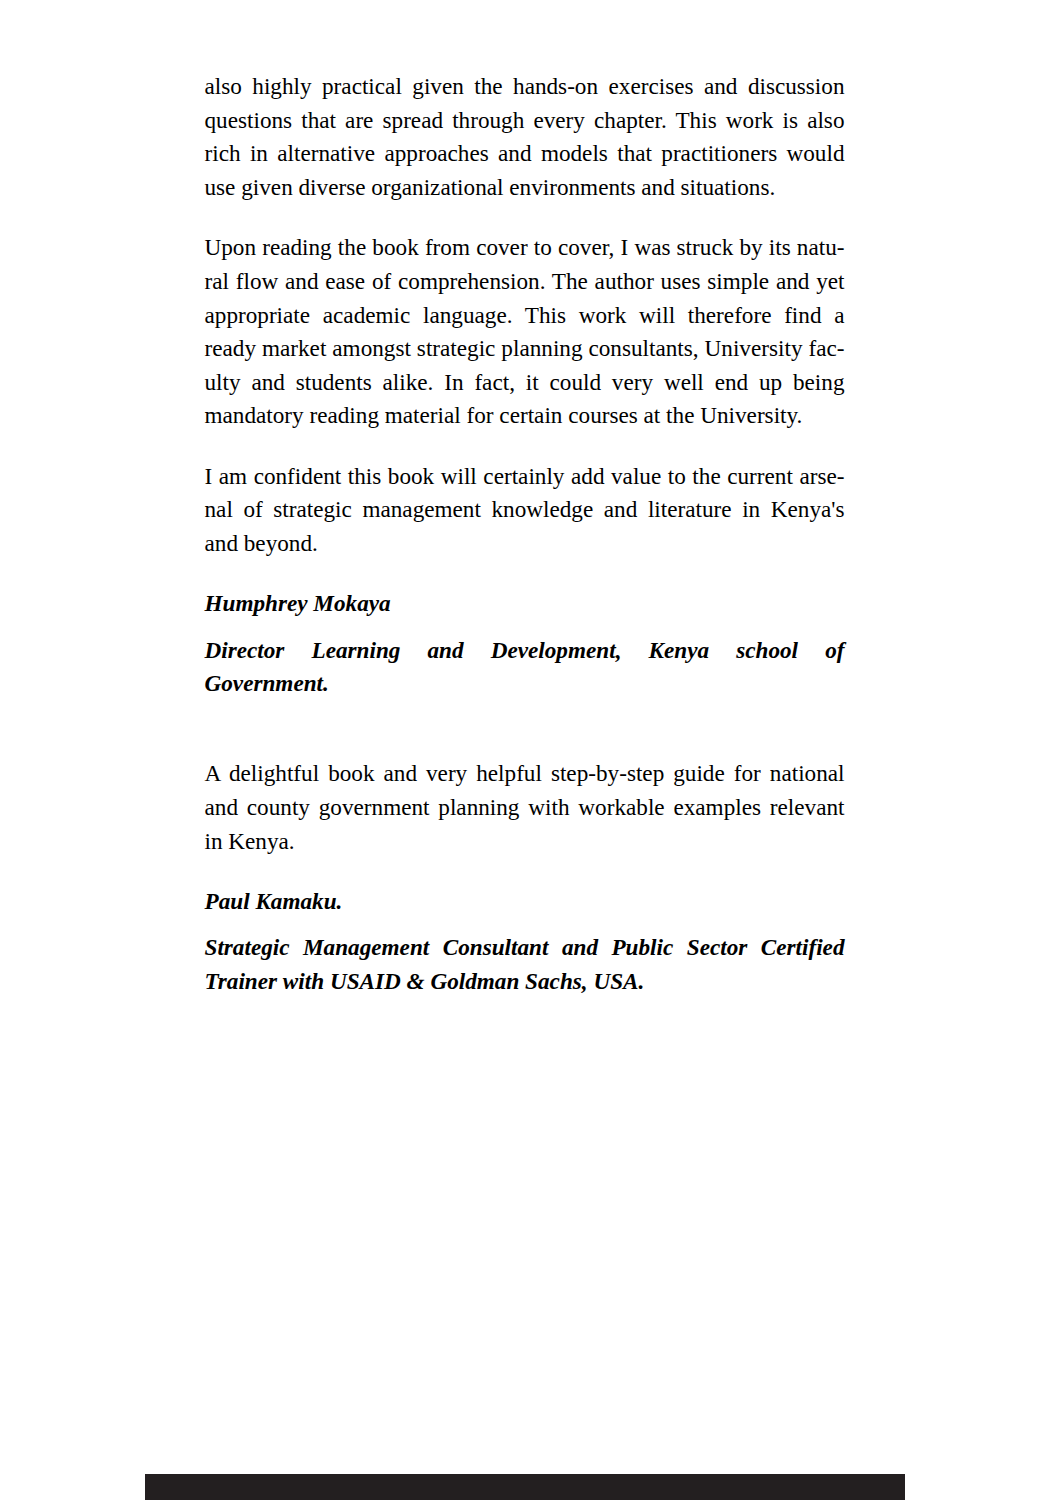also highly practical given the hands-on exercises and discussion questions that are spread through every chapter. This work is also rich in alternative approaches and models that practitioners would use given diverse organizational environments and situations.
Upon reading the book from cover to cover, I was struck by its natural flow and ease of comprehension. The author uses simple and yet appropriate academic language. This work will therefore find a ready market amongst strategic planning consultants, University faculty and students alike. In fact, it could very well end up being mandatory reading material for certain courses at the University.
I am confident this book will certainly add value to the current arsenal of strategic management knowledge and literature in Kenya's and beyond.
Humphrey Mokaya
Director Learning and Development, Kenya school of Government.
A delightful book and very helpful step-by-step guide for national and county government planning with workable examples relevant in Kenya.
Paul Kamaku.
Strategic Management Consultant and Public Sector Certified Trainer with USAID & Goldman Sachs, USA.